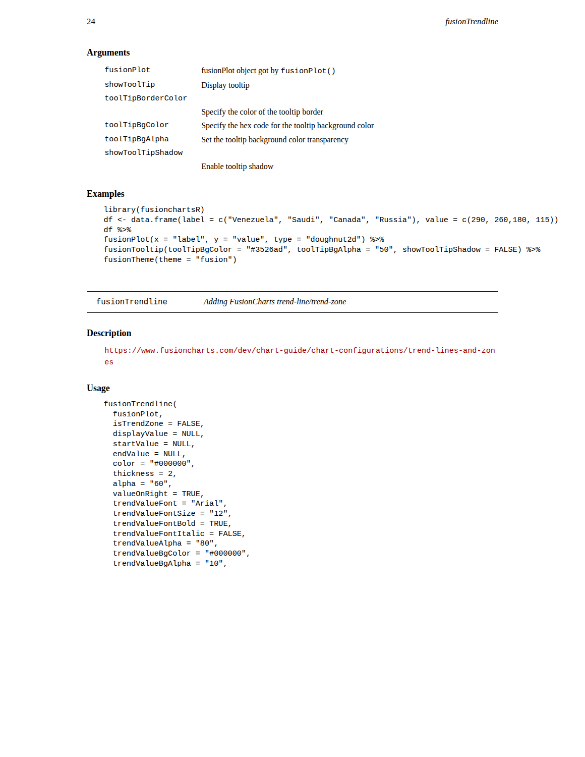24 fusionTrendline
Arguments
fusionPlot
fusionPlot object got by fusionPlot()
showToolTip
Display tooltip
toolTipBorderColor
Specify the color of the tooltip border
toolTipBgColor
Specify the hex code for the tooltip background color
toolTipBgAlpha
Set the tooltip background color transparency
showToolTipShadow
Enable tooltip shadow
Examples
library(fusionchartsR)
df <- data.frame(label = c("Venezuela", "Saudi", "Canada", "Russia"), value = c(290, 260,180, 115))
df %>%
fusionPlot(x = "label", y = "value", type = "doughnut2d") %>%
fusionTooltip(toolTipBgColor = "#3526ad", toolTipBgAlpha = "50", showToolTipShadow = FALSE) %>%
fusionTheme(theme = "fusion")
fusionTrendline Adding FusionCharts trend-line/trend-zone
Description
https://www.fusioncharts.com/dev/chart-guide/chart-configurations/trend-lines-and-zones
Usage
fusionTrendline(
  fusionPlot,
  isTrendZone = FALSE,
  displayValue = NULL,
  startValue = NULL,
  endValue = NULL,
  color = "#000000",
  thickness = 2,
  alpha = "60",
  valueOnRight = TRUE,
  trendValueFont = "Arial",
  trendValueFontSize = "12",
  trendValueFontBold = TRUE,
  trendValueFontItalic = FALSE,
  trendValueAlpha = "80",
  trendValueBgColor = "#000000",
  trendValueBgAlpha = "10",